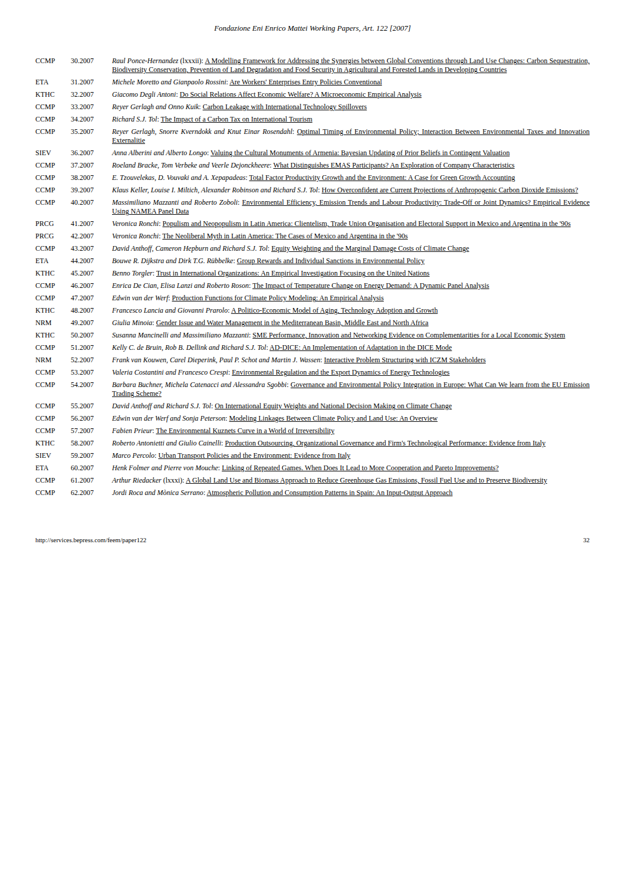Fondazione Eni Enrico Mattei Working Papers, Art. 122 [2007]
| CCMP | 30.2007 | Raul Ponce-Hernandez (lxxxii): A Modelling Framework for Addressing the Synergies between Global Conventions through Land Use Changes: Carbon Sequestration, Biodiversity Conservation, Prevention of Land Degradation and Food Security in Agricultural and Forested Lands in Developing Countries |
| ETA | 31.2007 | Michele Moretto and Gianpaolo Rossini : Are Workers' Enterprises Entry Policies Conventional |
| KTHC | 32.2007 | Giacomo Degli Antoni : Do Social Relations Affect Economic Welfare? A Microeconomic Empirical Analysis |
| CCMP | 33.2007 | Reyer Gerlagh and Onno Kuik : Carbon Leakage with International Technology Spillovers |
| CCMP | 34.2007 | Richard S.J. Tol : The Impact of a Carbon Tax on International Tourism |
| CCMP | 35.2007 | Reyer Gerlagh, Snorre Kverndokk and Knut Einar Rosendahl : Optimal Timing of Environmental Policy; Interaction Between Environmental Taxes and Innovation Externalitie |
| SIEV | 36.2007 | Anna Alberini and Alberto Longo : Valuing the Cultural Monuments of Armenia: Bayesian Updating of Prior Beliefs in Contingent Valuation |
| CCMP | 37.2007 | Roeland Bracke, Tom Verbeke and Veerle Dejonckheere : What Distinguishes EMAS Participants? An Exploration of Company Characteristics |
| CCMP | 38.2007 | E. Tzouvelekas, D. Vouvaki and A. Xepapadeas : Total Factor Productivity Growth and the Environment: A Case for Green Growth Accounting |
| CCMP | 39.2007 | Klaus Keller, Louise I. Miltich, Alexander Robinson and Richard S.J. Tol : How Overconfident are Current Projections of Anthropogenic Carbon Dioxide Emissions? |
| CCMP | 40.2007 | Massimiliano Mazzanti and Roberto Zoboli : Environmental Efficiency, Emission Trends and Labour Productivity: Trade-Off or Joint Dynamics? Empirical Evidence Using NAMEA Panel Data |
| PRCG | 41.2007 | Veronica Ronchi : Populism and Neopopulism in Latin America: Clientelism, Trade Union Organisation and Electoral Support in Mexico and Argentina in the '90s |
| PRCG | 42.2007 | Veronica Ronchi : The Neoliberal Myth in Latin America: The Cases of Mexico and Argentina in the '90s |
| CCMP | 43.2007 | David Anthoff, Cameron Hepburn and Richard S.J. Tol : Equity Weighting and the Marginal Damage Costs of Climate Change |
| ETA | 44.2007 | Bouwe R. Dijkstra and Dirk T.G. Rübbelke : Group Rewards and Individual Sanctions in Environmental Policy |
| KTHC | 45.2007 | Benno Torgler : Trust in International Organizations: An Empirical Investigation Focusing on the United Nations |
| CCMP | 46.2007 | Enrica De Cian, Elisa Lanzi and Roberto Roson : The Impact of Temperature Change on Energy Demand: A Dynamic Panel Analysis |
| CCMP | 47.2007 | Edwin van der Werf : Production Functions for Climate Policy Modeling: An Empirical Analysis |
| KTHC | 48.2007 | Francesco Lancia and Giovanni Prarolo : A Politico-Economic Model of Aging, Technology Adoption and Growth |
| NRM | 49.2007 | Giulia Minoia : Gender Issue and Water Management in the Mediterranean Basin, Middle East and North Africa |
| KTHC | 50.2007 | Susanna Mancinelli and Massimiliano Mazzanti : SME Performance, Innovation and Networking Evidence on Complementarities for a Local Economic System |
| CCMP | 51.2007 | Kelly C. de Bruin, Rob B. Dellink and Richard S.J. Tol : A D -D ICE : An Implementation of Adaptation in the D ICE Mode |
| NRM | 52.2007 | Frank van Kouwen, Carel Dieperink, Paul P. Schot and Martin J. Wassen : Interactive Problem Structuring with ICZM Stakeholders |
| CCMP | 53.2007 | Valeria Costantini and Francesco Crespi : Environmental Regulation and the Export Dynamics of Energy Technologies |
| CCMP | 54.2007 | Barbara Buchner, Michela Catenacci and Alessandra Sgobbi : Governance and Environmental Policy Integration in Europe: What Can We learn from the EU Emission Trading Scheme? |
| CCMP | 55.2007 | David Anthoff and Richard S.J. Tol : On International Equity Weights and National Decision Making on Climate Change |
| CCMP | 56.2007 | Edwin van der Werf and Sonja Peterson : Modeling Linkages Between Climate Policy and Land Use: An Overview |
| CCMP | 57.2007 | Fabien Prieur : The Environmental Kuznets Curve in a World of Irreversibility |
| KTHC | 58.2007 | Roberto Antonietti and Giulio Cainelli : Production Outsourcing, Organizational Governance and Firm's Technological Performance: Evidence from Italy |
| SIEV | 59.2007 | Marco Percolo : Urban Transport Policies and the Environment: Evidence from Italy |
| ETA | 60.2007 | Henk Folmer and Pierre von Mouche : Linking of Repeated Games. When Does It Lead to More Cooperation and Pareto Improvements? |
| CCMP | 61.2007 | Arthur Riedacker (lxxxi): A Global Land Use and Biomass Approach to Reduce Greenhouse Gas Emissions, Fossil Fuel Use and to Preserve Biodiversity |
| CCMP | 62.2007 | Jordi Roca and Mònica Serrano : Atmospheric Pollution and Consumption Patterns in Spain: An Input-Output Approach |
http://services.bepress.com/feem/paper122 32